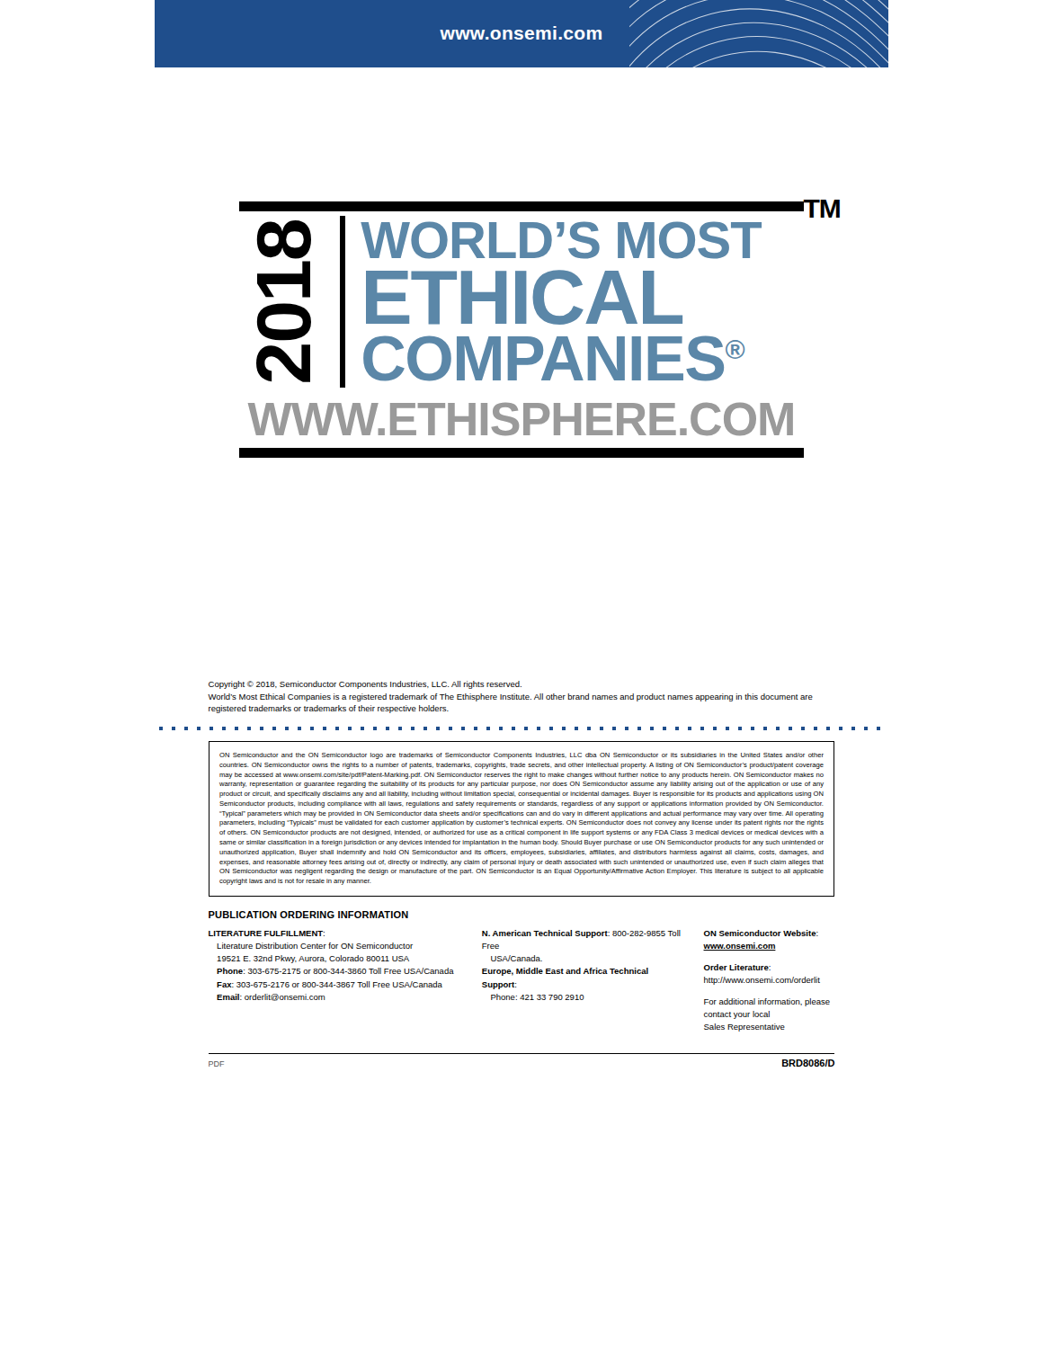www.onsemi.com
2018
TM
WORLD’S MOST
ETHICAL
COMPANIES®
WWW.ETHISPHERE.COM
Copyright © 2018, Semiconductor Components Industries, LLC. All rights reserved.
World’s Most Ethical Companies is a registered trademark of The Ethisphere Institute. All other brand names and product names appearing in this document are registered trademarks or trademarks of their respective holders.
ON Semiconductor and the ON Semiconductor logo are trademarks of Semiconductor Components Industries, LLC dba ON Semiconductor or its subsidiaries in the United States and/or other countries. ON Semiconductor owns the rights to a number of patents, trademarks, copyrights, trade secrets, and other intellectual property. A listing of ON Semiconductor’s product/patent coverage may be accessed at www.onsemi.com/site/pdf/Patent-Marking.pdf. ON Semiconductor reserves the right to make changes without further notice to any products herein. ON Semiconductor makes no warranty, representation or guarantee regarding the suitability of its products for any particular purpose, nor does ON Semiconductor assume any liability arising out of the application or use of any product or circuit, and specifically disclaims any and all liability, including without limitation special, consequential or incidental damages. Buyer is responsible for its products and applications using ON Semiconductor products, including compliance with all laws, regulations and safety requirements or standards, regardless of any support or applications information provided by ON Semiconductor. “Typical” parameters which may be provided in ON Semiconductor data sheets and/or specifications can and do vary in different applications and actual performance may vary over time. All operating parameters, including “Typicals” must be validated for each customer application by customer’s technical experts. ON Semiconductor does not convey any license under its patent rights nor the rights of others. ON Semiconductor products are not designed, intended, or authorized for use as a critical component in life support systems or any FDA Class 3 medical devices or medical devices with a same or similar classification in a foreign jurisdiction or any devices intended for implantation in the human body. Should Buyer purchase or use ON Semiconductor products for any such unintended or unauthorized application, Buyer shall indemnify and hold ON Semiconductor and its officers, employees, subsidiaries, affiliates, and distributors harmless against all claims, costs, damages, and expenses, and reasonable attorney fees arising out of, directly or indirectly, any claim of personal injury or death associated with such unintended or unauthorized use, even if such claim alleges that ON Semiconductor was negligent regarding the design or manufacture of the part. ON Semiconductor is an Equal Opportunity/Affirmative Action Employer. This literature is subject to all applicable copyright laws and is not for resale in any manner.
PUBLICATION ORDERING INFORMATION
LITERATURE FULFILLMENT:
Literature Distribution Center for ON Semiconductor
19521 E. 32nd Pkwy, Aurora, Colorado 80011 USA
Phone: 303-675-2175 or 800-344-3860 Toll Free USA/Canada
Fax: 303-675-2176 or 800-344-3867 Toll Free USA/Canada
Email: orderlit@onsemi.com
N. American Technical Support: 800-282-9855 Toll Free
USA/Canada.
Europe, Middle East and Africa Technical Support:
Phone: 421 33 790 2910
ON Semiconductor Website: www.onsemi.com
Order Literature: http://www.onsemi.com/orderlit
For additional information, please contact your local
Sales Representative
PDF
BRD8086/D